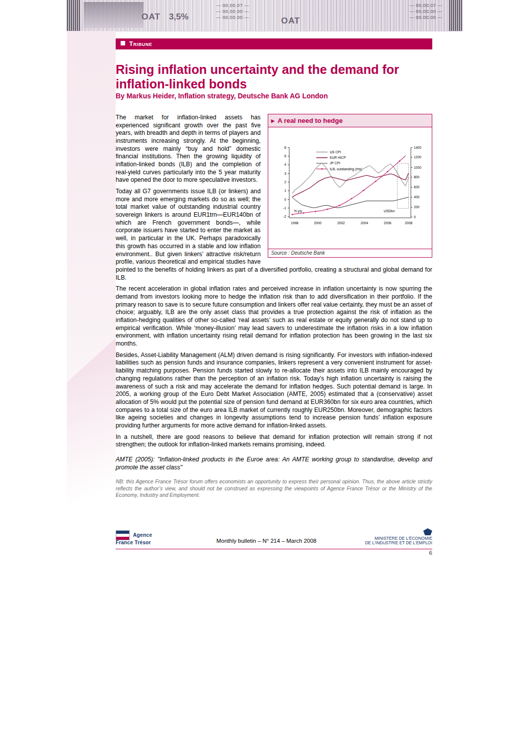OAT
3,5%
— 00.00.07 —
— 00.00.00 —
— 00.00.00 —
OAT
— 00.00.07 —
— 00.00.00 —
— 00.00.00 —
Tribune
Rising inflation uncertainty and the demand for
inflation-linked bonds
By Markus Heider, Inflation strategy, Deutsche Bank AG London
▸A real need to hedge
6 5 4 3 2 1 0 -1 -2 1400 1200 1000 800 600 400 200 0 1998 2000 2002 2004 2006 2008 US CPI EUR HICP JP CPI ILB, outstanding (rhs) % y/y USDbn
Source : Deutsche Bank
The market for inflation-linked assets has experienced significant growth over the past five years, with breadth and depth in terms of players and instruments increasing strongly. At the beginning, investors were mainly “buy and hold” domestic financial institutions. Then the growing liquidity of inflation-linked bonds (ILB) and the completion of real-yield curves particularly into the 5 year maturity have opened the door to more speculative investors.
Today all G7 governments issue ILB (or linkers) and more and more emerging markets do so as well; the total market value of outstanding industrial country sovereign linkers is around EUR1trn—EUR140bn of which are French government bonds—, while corporate issuers have started to enter the market as well, in particular in the UK. Perhaps paradoxically this growth has occurred in a stable and low inflation environment.. But given linkers’ attractive risk/return profile, various theoretical and empirical studies have pointed to the benefits of holding linkers as part of a diversified portfolio, creating a structural and global demand for ILB.
The recent acceleration in global inflation rates and perceived increase in inflation uncertainty is now spurring the demand from investors looking more to hedge the inflation risk than to add diversification in their portfolio. If the primary reason to save is to secure future consumption and linkers offer real value certainty, they must be an asset of choice; arguably, ILB are the only asset class that provides a true protection against the risk of inflation as the inflation-hedging qualities of other so-called ‘real assets’ such as real estate or equity generally do not stand up to empirical verification. While ‘money-illusion’ may lead savers to underestimate the inflation risks in a low inflation environment, with inflation uncertainty rising retail demand for inflation protection has been growing in the last six months.
Besides, Asset-Liability Management (ALM) driven demand is rising significantly. For investors with inflation-indexed liabilities such as pension funds and insurance companies, linkers represent a very convenient instrument for asset-liability matching purposes. Pension funds started slowly to re-allocate their assets into ILB mainly encouraged by changing regulations rather than the perception of an inflation risk. Today’s high inflation uncertainty is raising the awareness of such a risk and may accelerate the demand for inflation hedges. Such potential demand is large. In 2005, a working group of the Euro Debt Market Association (AMTE, 2005) estimated that a (conservative) asset allocation of 5% would put the potential size of pension fund demand at EUR360bn for six euro area countries, which compares to a total size of the euro area ILB market of currently roughly EUR250bn. Moreover, demographic factors like ageing societies and changes in longevity assumptions tend to increase pension funds’ inflation exposure providing further arguments for more active demand for inflation-linked assets.
In a nutshell, there are good reasons to believe that demand for inflation protection will remain strong if not strengthen; the outlook for inflation-linked markets remains promising, indeed.
AMTE (2005): "Inflation-linked products in the Euroe area: An AMTE working group to standardise, develop and promote the asset class"
NB: this Agence France Trésor forum offers economists an opportunity to express their personal opinion. Thus, the above article strictly reflects the author’s view, and should not be construed as expressing the viewpoints of Agence France Trésor or the Ministry of the Economy, Industry and Employment.
Agence
France Trésor
Monthly bulletin – N° 214 – March 2008
MINISTÈRE DE L'ÉCONOMIE
DE L'INDUSTRIE ET DE L'EMPLOI
6